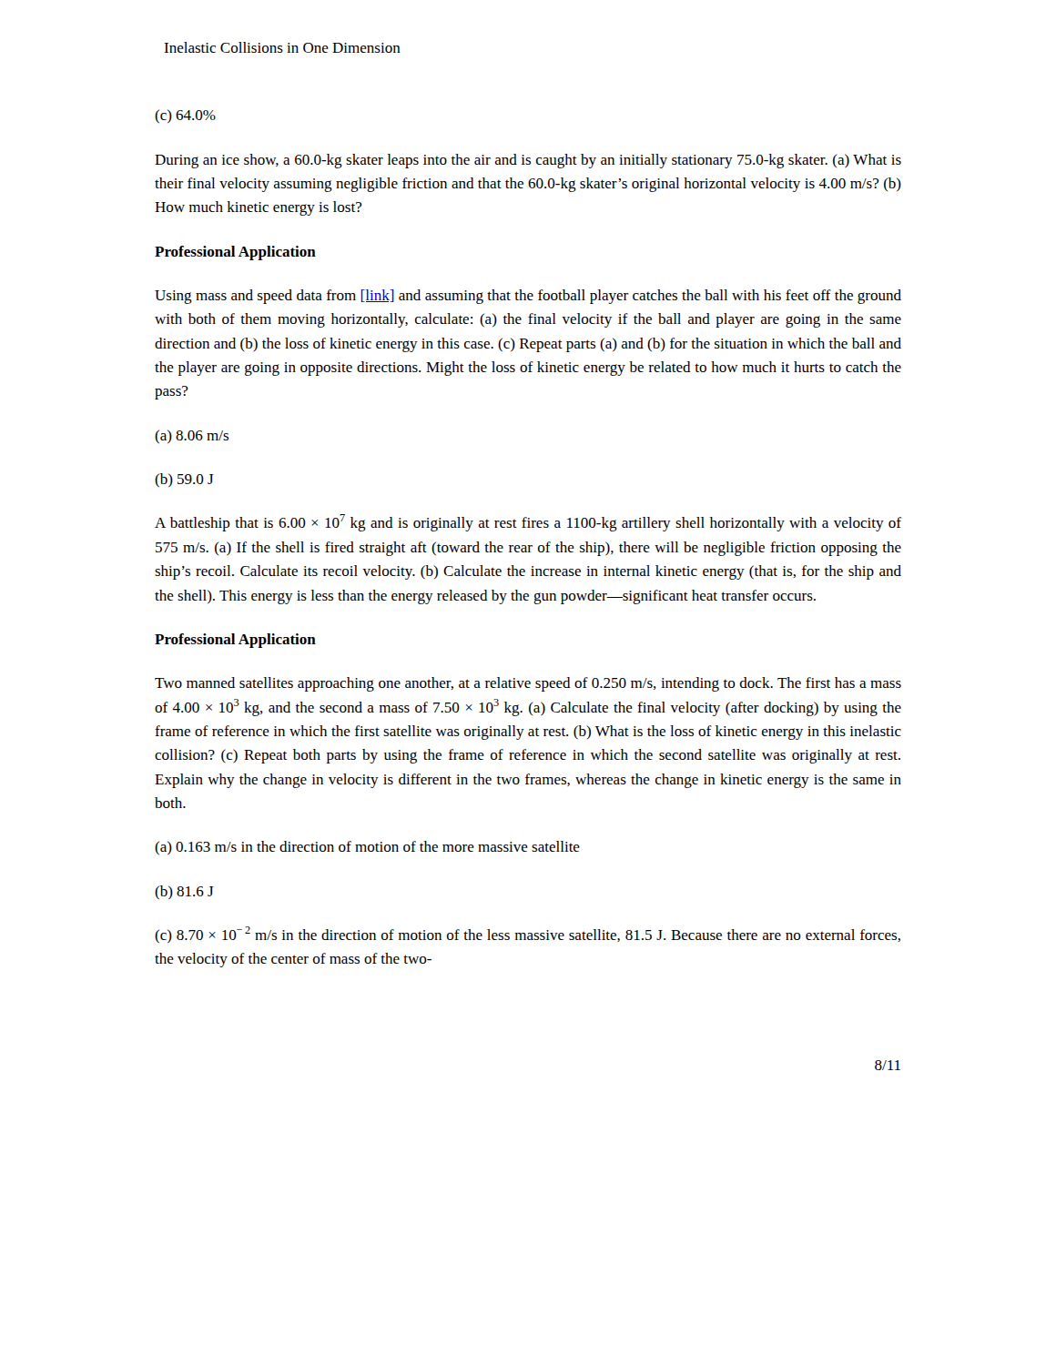Inelastic Collisions in One Dimension
(c) 64.0%
During an ice show, a 60.0-kg skater leaps into the air and is caught by an initially stationary 75.0-kg skater. (a) What is their final velocity assuming negligible friction and that the 60.0-kg skater’s original horizontal velocity is 4.00 m/s? (b) How much kinetic energy is lost?
Professional Application
Using mass and speed data from [link] and assuming that the football player catches the ball with his feet off the ground with both of them moving horizontally, calculate: (a) the final velocity if the ball and player are going in the same direction and (b) the loss of kinetic energy in this case. (c) Repeat parts (a) and (b) for the situation in which the ball and the player are going in opposite directions. Might the loss of kinetic energy be related to how much it hurts to catch the pass?
(a) 8.06 m/s
(b) 59.0 J
A battleship that is 6.00 × 107 kg and is originally at rest fires a 1100-kg artillery shell horizontally with a velocity of 575 m/s. (a) If the shell is fired straight aft (toward the rear of the ship), there will be negligible friction opposing the ship’s recoil. Calculate its recoil velocity. (b) Calculate the increase in internal kinetic energy (that is, for the ship and the shell). This energy is less than the energy released by the gun powder—significant heat transfer occurs.
Professional Application
Two manned satellites approaching one another, at a relative speed of 0.250 m/s, intending to dock. The first has a mass of 4.00 × 103 kg, and the second a mass of 7.50 × 103 kg. (a) Calculate the final velocity (after docking) by using the frame of reference in which the first satellite was originally at rest. (b) What is the loss of kinetic energy in this inelastic collision? (c) Repeat both parts by using the frame of reference in which the second satellite was originally at rest. Explain why the change in velocity is different in the two frames, whereas the change in kinetic energy is the same in both.
(a) 0.163 m/s in the direction of motion of the more massive satellite
(b) 81.6 J
(c) 8.70 × 10− 2 m/s in the direction of motion of the less massive satellite, 81.5 J. Because there are no external forces, the velocity of the center of mass of the two-
8/11